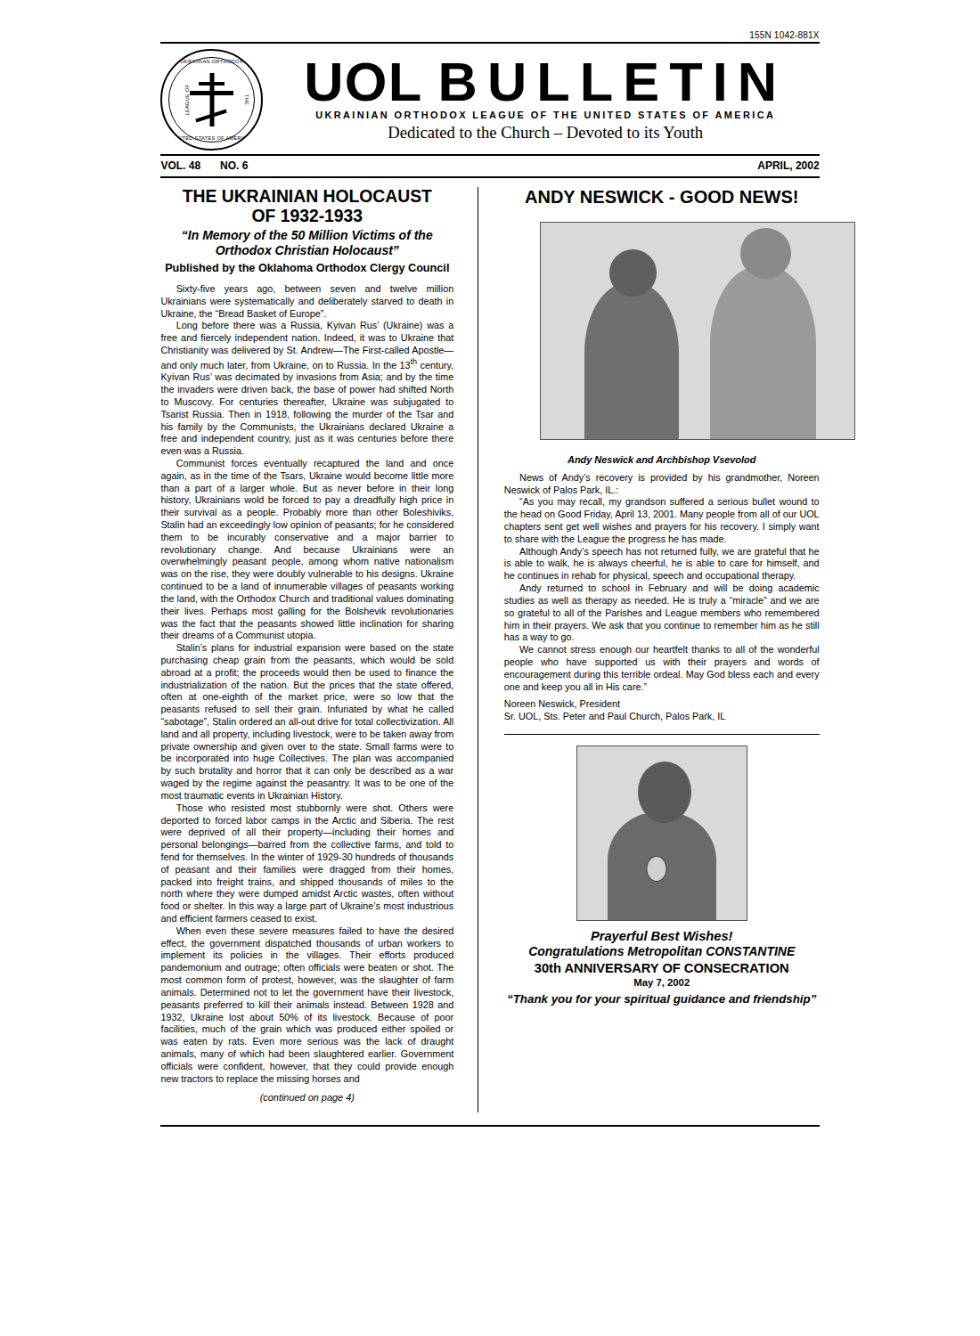155N 1042-881X
Ukrainian Orthodox
United States of America
League of
the
UOL BULLETIN
UKRAINIAN ORTHODOX LEAGUE OF THE UNITED STATES OF AMERICA
Dedicated to the Church – Devoted to its Youth
VOL. 48 NO. 6
APRIL, 2002
THE UKRAINIAN HOLOCAUST
OF 1932-1933
“In Memory of the 50 Million Victims of the
Orthodox Christian Holocaust”
Published by the Oklahoma Orthodox Clergy Council
Sixty-five years ago, between seven and twelve million Ukrainians were systematically and deliberately starved to death in Ukraine, the “Bread Basket of Europe”.
Long before there was a Russia, Kyivan Rus’ (Ukraine) was a free and fiercely independent nation. Indeed, it was to Ukraine that Christianity was delivered by St. Andrew—The First-called Apostle—and only much later, from Ukraine, on to Russia. In the 13th century, Kyivan Rus’ was decimated by invasions from Asia; and by the time the invaders were driven back, the base of power had shifted North to Muscovy. For centuries thereafter, Ukraine was subjugated to Tsarist Russia. Then in 1918, following the murder of the Tsar and his family by the Communists, the Ukrainians declared Ukraine a free and independent country, just as it was centuries before there even was a Russia.
Communist forces eventually recaptured the land and once again, as in the time of the Tsars, Ukraine would become little more than a part of a larger whole. But as never before in their long history, Ukrainians wold be forced to pay a dreadfully high price in their survival as a people. Probably more than other Boleshiviks, Stalin had an exceedingly low opinion of peasants; for he considered them to be incurably conservative and a major barrier to revolutionary change. And because Ukrainians were an overwhelmingly peasant people, among whom native nationalism was on the rise, they were doubly vulnerable to his designs. Ukraine continued to be a land of innumerable villages of peasants working the land, with the Orthodox Church and traditional values dominating their lives. Perhaps most galling for the Bolshevik revolutionaries was the fact that the peasants showed little inclination for sharing their dreams of a Communist utopia.
Stalin’s plans for industrial expansion were based on the state purchasing cheap grain from the peasants, which would be sold abroad at a profit; the proceeds would then be used to finance the industrialization of the nation. But the prices that the state offered, often at one-eighth of the market price, were so low that the peasants refused to sell their grain. Infuriated by what he called “sabotage”, Stalin ordered an all-out drive for total collectivization. All land and all property, including livestock, were to be taken away from private ownership and given over to the state. Small farms were to be incorporated into huge Collectives. The plan was accompanied by such brutality and horror that it can only be described as a war waged by the regime against the peasantry. It was to be one of the most traumatic events in Ukrainian History.
Those who resisted most stubbornly were shot. Others were deported to forced labor camps in the Arctic and Siberia. The rest were deprived of all their property—including their homes and personal belongings—barred from the collective farms, and told to fend for themselves. In the winter of 1929-30 hundreds of thousands of peasant and their families were dragged from their homes, packed into freight trains, and shipped thousands of miles to the north where they were dumped amidst Arctic wastes, often without food or shelter. In this way a large part of Ukraine’s most industrious and efficient farmers ceased to exist.
When even these severe measures failed to have the desired effect, the government dispatched thousands of urban workers to implement its policies in the villages. Their efforts produced pandemonium and outrage; often officials were beaten or shot. The most common form of protest, however, was the slaughter of farm animals. Determined not to let the government have their livestock, peasants preferred to kill their animals instead. Between 1928 and 1932, Ukraine lost about 50% of its livestock. Because of poor facilities, much of the grain which was produced either spoiled or was eaten by rats. Even more serious was the lack of draught animals, many of which had been slaughtered earlier. Government officials were confident, however, that they could provide enough new tractors to replace the missing horses and
(continued on page 4)
ANDY NESWICK - GOOD NEWS!
Andy Neswick and Archbishop Vsevolod
News of Andy’s recovery is provided by his grandmother, Noreen Neswick of Palos Park, IL.:
“As you may recall, my grandson suffered a serious bullet wound to the head on Good Friday, April 13, 2001. Many people from all of our UOL chapters sent get well wishes and prayers for his recovery. I simply want to share with the League the progress he has made.
Although Andy’s speech has not returned fully, we are grateful that he is able to walk, he is always cheerful, he is able to care for himself, and he continues in rehab for physical, speech and occupational therapy.
Andy returned to school in February and will be doing academic studies as well as therapy as needed. He is truly a “miracle” and we are so grateful to all of the Parishes and League members who remembered him in their prayers. We ask that you continue to remember him as he still has a way to go.
We cannot stress enough our heartfelt thanks to all of the wonderful people who have supported us with their prayers and words of encouragement during this terrible ordeal. May God bless each and every one and keep you all in His care.”
Noreen Neswick, President
Sr. UOL, Sts. Peter and Paul Church, Palos Park, IL
Prayerful Best Wishes!
Congratulations Metropolitan CONSTANTINE
30th ANNIVERSARY OF CONSECRATION
May 7, 2002
“Thank you for your spiritual guidance and friendship”